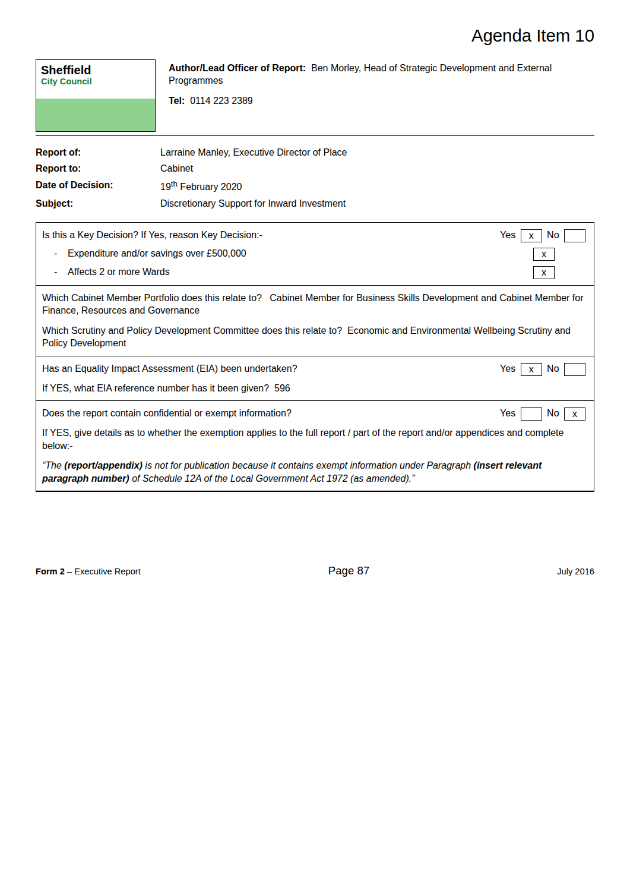Agenda Item 10
SheffieldCity Council
Author/Lead Officer of Report: Ben Morley, Head of Strategic Development and External Programmes
Tel: 0114 223 2389
| Report of: | Larraine Manley, Executive Director of Place |
| Report to: | Cabinet |
| Date of Decision: | 19 th February 2020 |
| Subject: | Discretionary Support for Inward Investment |
| Is this a Key Decision? If Yes, reason Key Decision:- Yes x No - Expenditure and/or savings over £500,000 x - Affects 2 or more Wards x |
| Which Cabinet Member Portfolio does this relate to? Cabinet Member for Business Skills Development and Cabinet Member for Finance, Resources and Governance Which Scrutiny and Policy Development Committee does this relate to? Economic and Environmental Wellbeing Scrutiny and Policy Development |
| Has an Equality Impact Assessment (EIA) been undertaken? Yes x No If YES, what EIA reference number has it been given? 596 |
| Does the report contain confidential or exempt information? Yes No x If YES, give details as to whether the exemption applies to the full report / part of the report and/or appendices and complete below:- “The (report/appendix) is not for publication because it contains exempt information under Paragraph (insert relevant paragraph number) of Schedule 12A of the Local Government Act 1972 (as amended).” |
Form 2 – Executive Report
Page 87
July 2016